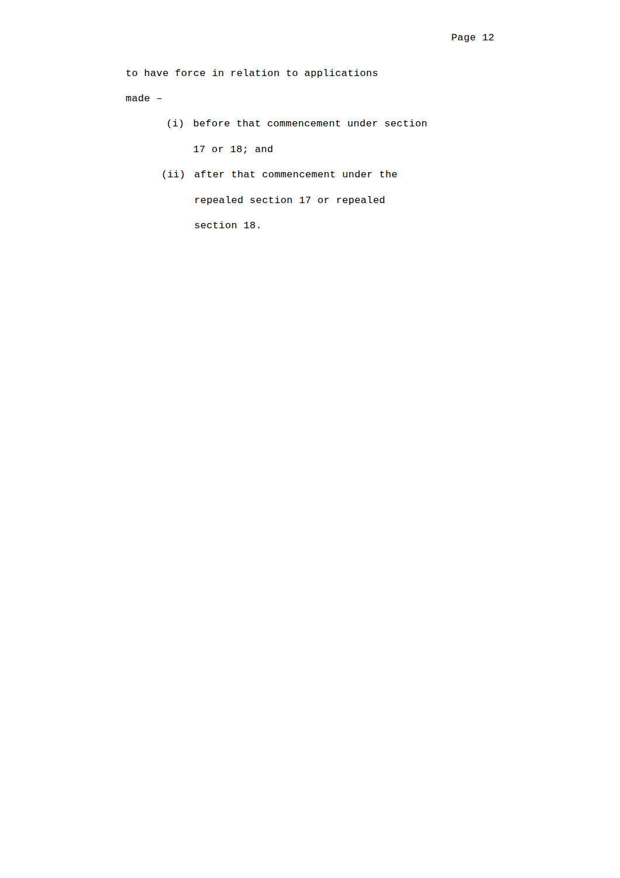Page 12
to have force in relation to applications
made –
(i)
before that commencement under section
17 or 18; and
(ii)
after that commencement under the
repealed section 17 or repealed
section 18.